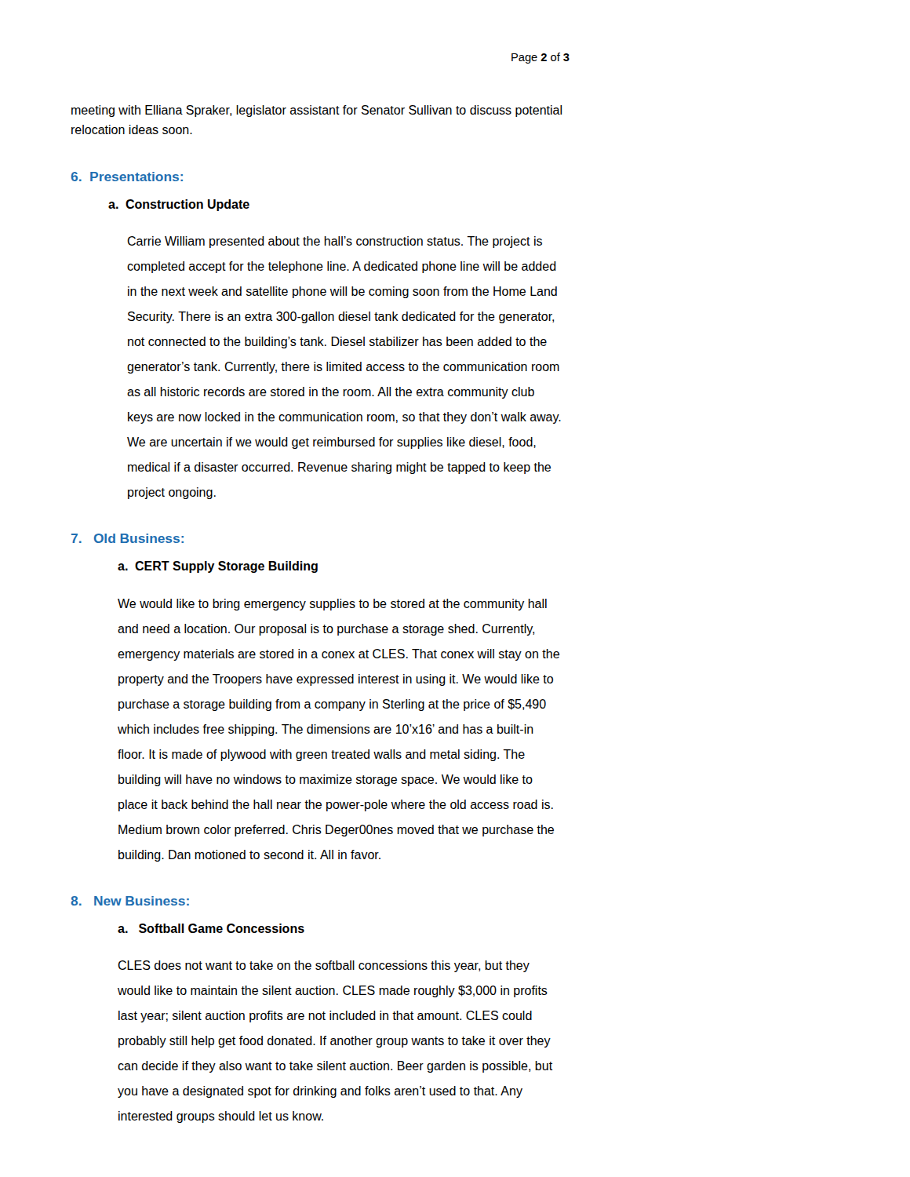Page 2 of 3
meeting with Elliana Spraker, legislator assistant for Senator Sullivan to discuss potential relocation ideas soon.
6. Presentations:
a. Construction Update
Carrie William presented about the hall’s construction status. The project is completed accept for the telephone line. A dedicated phone line will be added in the next week and satellite phone will be coming soon from the Home Land Security. There is an extra 300-gallon diesel tank dedicated for the generator, not connected to the building’s tank. Diesel stabilizer has been added to the generator’s tank. Currently, there is limited access to the communication room as all historic records are stored in the room. All the extra community club keys are now locked in the communication room, so that they don’t walk away. We are uncertain if we would get reimbursed for supplies like diesel, food, medical if a disaster occurred. Revenue sharing might be tapped to keep the project ongoing.
7. Old Business:
a. CERT Supply Storage Building
We would like to bring emergency supplies to be stored at the community hall and need a location. Our proposal is to purchase a storage shed. Currently, emergency materials are stored in a conex at CLES. That conex will stay on the property and the Troopers have expressed interest in using it. We would like to purchase a storage building from a company in Sterling at the price of $5,490 which includes free shipping. The dimensions are 10’x16’ and has a built-in floor. It is made of plywood with green treated walls and metal siding. The building will have no windows to maximize storage space. We would like to place it back behind the hall near the power-pole where the old access road is. Medium brown color preferred. Chris Deger00nes moved that we purchase the building. Dan motioned to second it. All in favor.
8. New Business:
a. Softball Game Concessions
CLES does not want to take on the softball concessions this year, but they would like to maintain the silent auction. CLES made roughly $3,000 in profits last year; silent auction profits are not included in that amount. CLES could probably still help get food donated. If another group wants to take it over they can decide if they also want to take silent auction. Beer garden is possible, but you have a designated spot for drinking and folks aren’t used to that. Any interested groups should let us know.